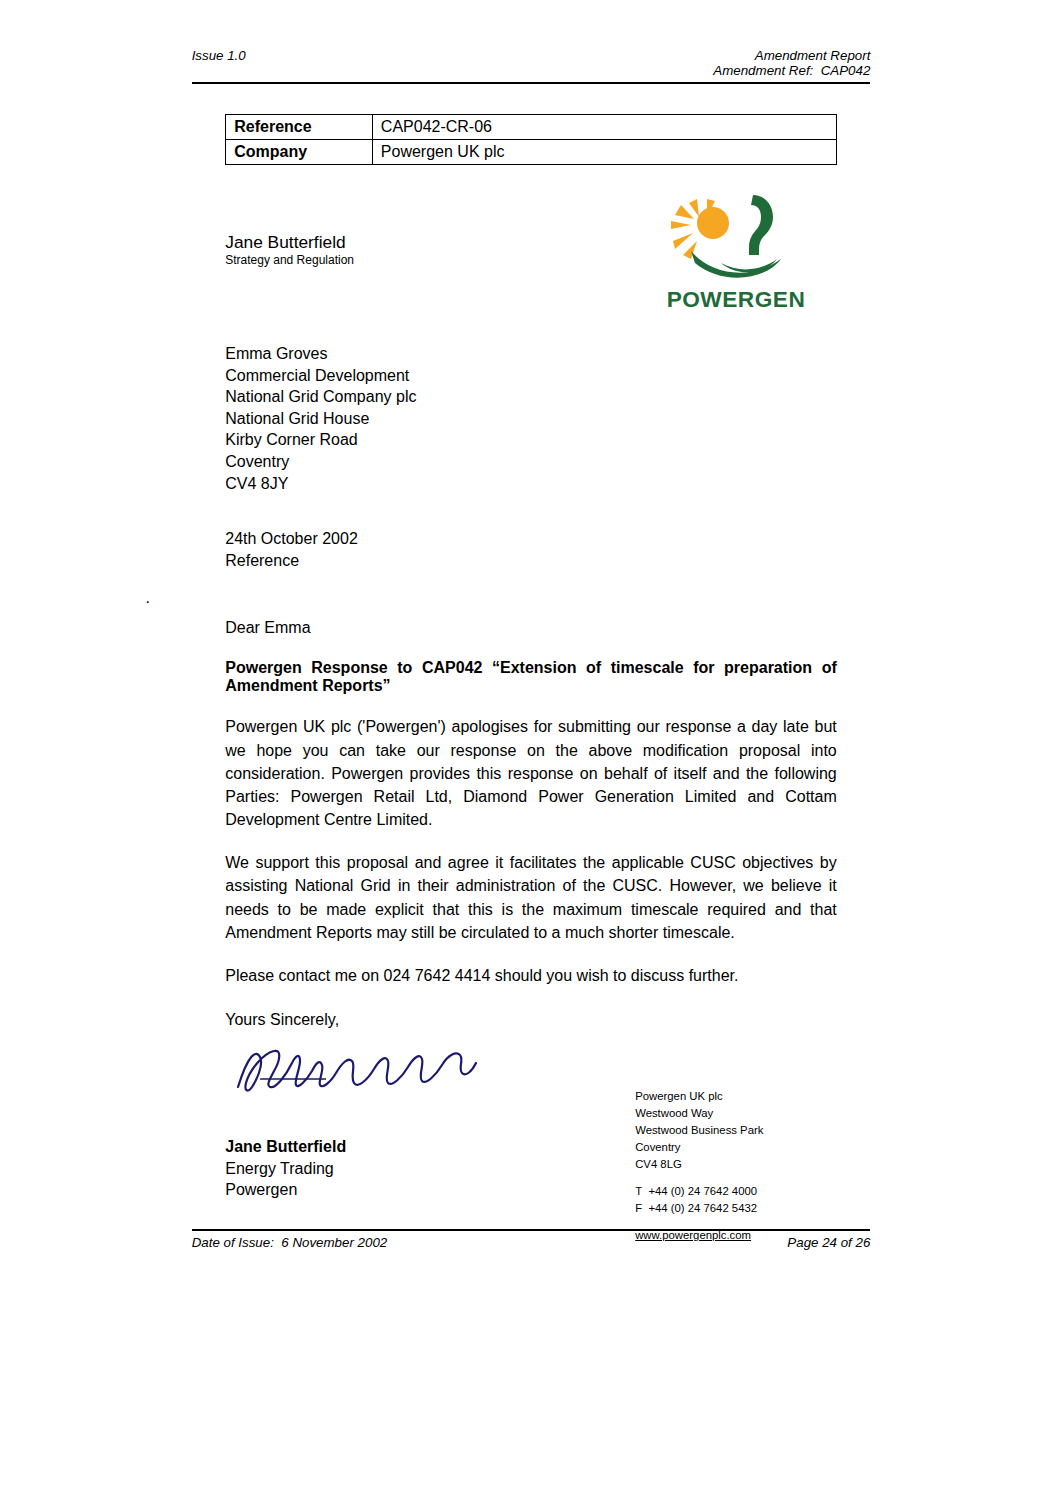Issue 1.0
Amendment Report
Amendment Ref: CAP042
| Reference | CAP042-CR-06 |
| Company | Powergen UK plc |
Jane Butterfield
Strategy and Regulation
POWERGEN
Emma Groves
Commercial Development
National Grid Company plc
National Grid House
Kirby Corner Road
Coventry
CV4 8JY
24th October 2002
Reference
.
Dear Emma
Powergen Response to CAP042 “Extension of timescale for preparation of Amendment Reports”
Powergen UK plc ('Powergen') apologises for submitting our response a day late but we hope you can take our response on the above modification proposal into consideration. Powergen provides this response on behalf of itself and the following Parties: Powergen Retail Ltd, Diamond Power Generation Limited and Cottam Development Centre Limited.
We support this proposal and agree it facilitates the applicable CUSC objectives by assisting National Grid in their administration of the CUSC. However, we believe it needs to be made explicit that this is the maximum timescale required and that Amendment Reports may still be circulated to a much shorter timescale.
Please contact me on 024 7642 4414 should you wish to discuss further.
Yours Sincerely,
Jane Butterfield
Energy Trading
Powergen
Powergen UK plc
Westwood Way
Westwood Business Park
Coventry
CV4 8LG
T +44 (0) 24 7642 4000
F +44 (0) 24 7642 5432
www.powergenplc.com
Date of Issue: 6 November 2002
Page 24 of 26